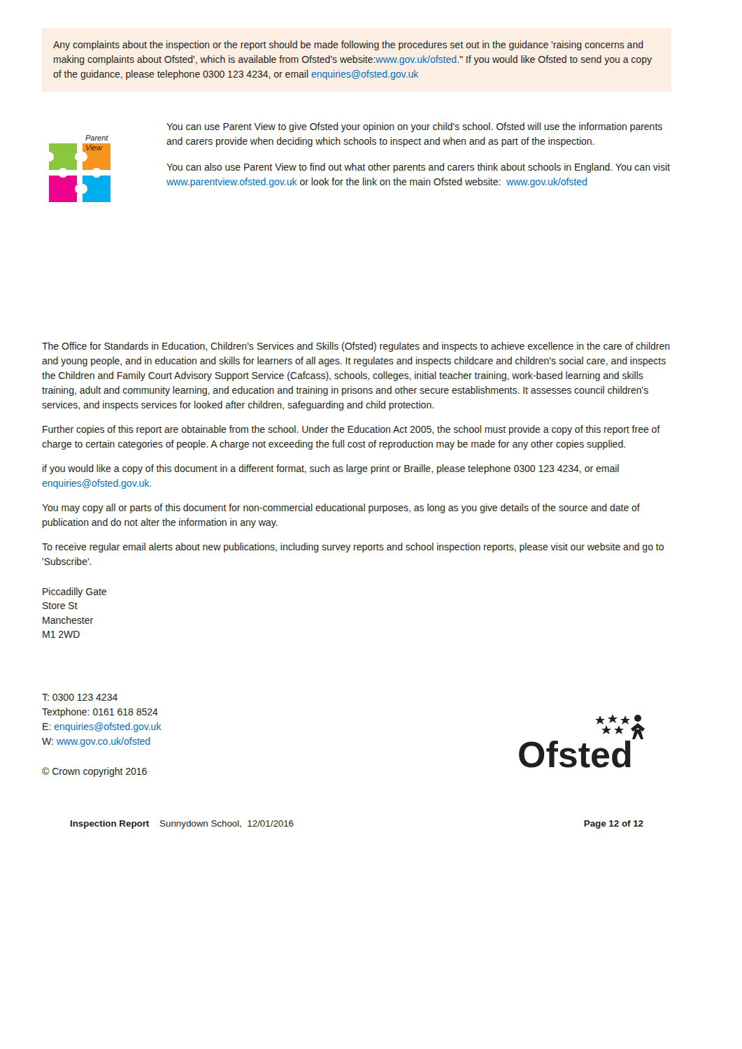Any complaints about the inspection or the report should be made following the procedures set out in the guidance 'raising concerns and making complaints about Ofsted', which is available from Ofsted's website:www.gov.uk/ofsted." If you would like Ofsted to send you a copy of the guidance, please telephone 0300 123 4234, or email enquiries@ofsted.gov.uk
Parent View
You can use Parent View to give Ofsted your opinion on your child's school. Ofsted will use the information parents and carers provide when deciding which schools to inspect and when and as part of the inspection.
You can also use Parent View to find out what other parents and carers think about schools in England. You can visit www.parentview.ofsted.gov.uk or look for the link on the main Ofsted website: www.gov.uk/ofsted
The Office for Standards in Education, Children's Services and Skills (Ofsted) regulates and inspects to achieve excellence in the care of children and young people, and in education and skills for learners of all ages. It regulates and inspects childcare and children's social care, and inspects the Children and Family Court Advisory Support Service (Cafcass), schools, colleges, initial teacher training, work-based learning and skills training, adult and community learning, and education and training in prisons and other secure establishments. It assesses council children's services, and inspects services for looked after children, safeguarding and child protection.
Further copies of this report are obtainable from the school. Under the Education Act 2005, the school must provide a copy of this report free of charge to certain categories of people. A charge not exceeding the full cost of reproduction may be made for any other copies supplied.
if you would like a copy of this document in a different format, such as large print or Braille, please telephone 0300 123 4234, or email enquiries@ofsted.gov.uk.
You may copy all or parts of this document for non-commercial educational purposes, as long as you give details of the source and date of publication and do not alter the information in any way.
To receive regular email alerts about new publications, including survey reports and school inspection reports, please visit our website and go to 'Subscribe'.
Piccadilly Gate
Store St
Manchester
M1 2WD
T: 0300 123 4234
Textphone: 0161 618 8524
E: enquiries@ofsted.gov.uk
W: www.gov.co.uk/ofsted
© Crown copyright 2016
Ofsted
Inspection Report Sunnydown School, 12/01/2016
Page 12 of 12